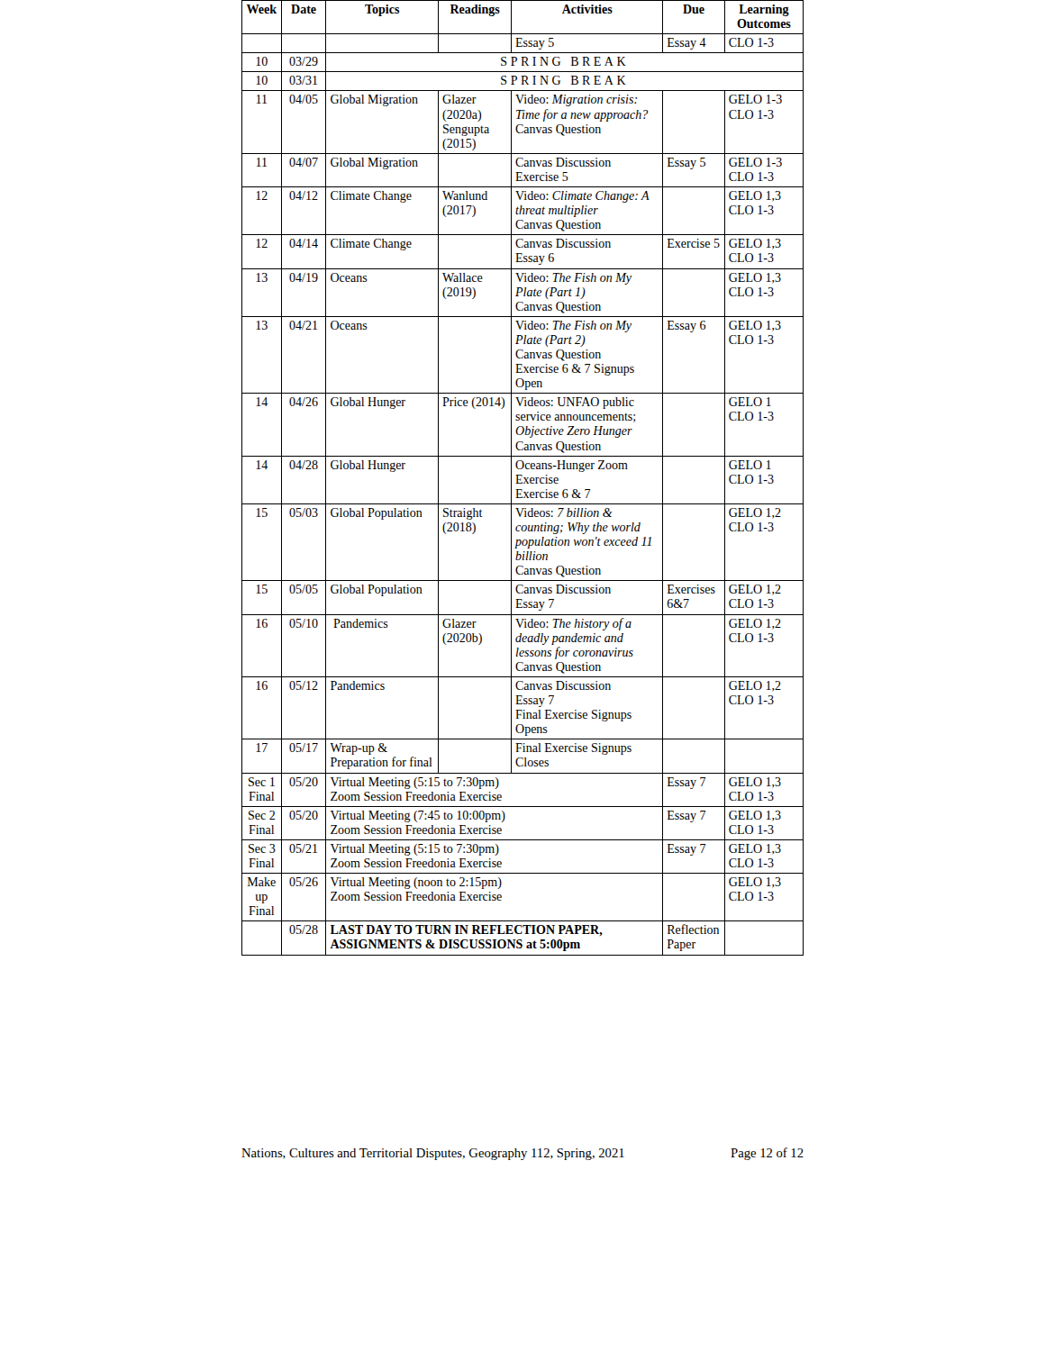| Week | Date | Topics | Readings | Activities | Due | Learning Outcomes |
| --- | --- | --- | --- | --- | --- | --- |
| | | | | Essay 5 | Essay 4 | CLO 1-3 |
| 10 | 03/29 | SPRING BREAK |
| 10 | 03/31 | SPRING BREAK |
| 11 | 04/05 | Global Migration | Glazer (2020a) Sengupta (2015) | Video: Migration crisis: Time for a new approach? Canvas Question | | GELO 1-3 CLO 1-3 |
| 11 | 04/07 | Global Migration | | Canvas Discussion Exercise 5 | Essay 5 | GELO 1-3 CLO 1-3 |
| 12 | 04/12 | Climate Change | Wanlund (2017) | Video: Climate Change: A threat multiplier Canvas Question | | GELO 1,3 CLO 1-3 |
| 12 | 04/14 | Climate Change | | Canvas Discussion Essay 6 | Exercise 5 | GELO 1,3 CLO 1-3 |
| 13 | 04/19 | Oceans | Wallace (2019) | Video: The Fish on My Plate (Part 1) Canvas Question | | GELO 1,3 CLO 1-3 |
| 13 | 04/21 | Oceans | | Video: The Fish on My Plate (Part 2) Canvas Question Exercise 6 & 7 Signups Open | Essay 6 | GELO 1,3 CLO 1-3 |
| 14 | 04/26 | Global Hunger | Price (2014) | Videos: UNFAO public service announcements; Objective Zero Hunger Canvas Question | | GELO 1 CLO 1-3 |
| 14 | 04/28 | Global Hunger | | Oceans-Hunger Zoom Exercise Exercise 6 & 7 | | GELO 1 CLO 1-3 |
| 15 | 05/03 | Global Population | Straight (2018) | Videos: 7 billion & counting; Why the world population won't exceed 11 billion Canvas Question | | GELO 1,2 CLO 1-3 |
| 15 | 05/05 | Global Population | | Canvas Discussion Essay 7 | Exercises 6&7 | GELO 1,2 CLO 1-3 |
| 16 | 05/10 | Pandemics | Glazer (2020b) | Video: The history of a deadly pandemic and lessons for coronavirus Canvas Question | | GELO 1,2 CLO 1-3 |
| 16 | 05/12 | Pandemics | | Canvas Discussion Essay 7 Final Exercise Signups Opens | | GELO 1,2 CLO 1-3 |
| 17 | 05/17 | Wrap-up & Preparation for final | | Final Exercise Signups Closes | | |
| Sec 1 Final | 05/20 | Virtual Meeting (5:15 to 7:30pm) Zoom Session Freedonia Exercise | Essay 7 | GELO 1,3 CLO 1-3 |
| Sec 2 Final | 05/20 | Virtual Meeting (7:45 to 10:00pm) Zoom Session Freedonia Exercise | Essay 7 | GELO 1,3 CLO 1-3 |
| Sec 3 Final | 05/21 | Virtual Meeting (5:15 to 7:30pm) Zoom Session Freedonia Exercise | Essay 7 | GELO 1,3 CLO 1-3 |
| Make up Final | 05/26 | Virtual Meeting (noon to 2:15pm) Zoom Session Freedonia Exercise | | GELO 1,3 CLO 1-3 |
| | 05/28 | LAST DAY TO TURN IN REFLECTION PAPER, ASSIGNMENTS & DISCUSSIONS at 5:00pm | Reflection Paper | |
Nations, Cultures and Territorial Disputes, Geography 112, Spring, 2021
Page 12 of 12